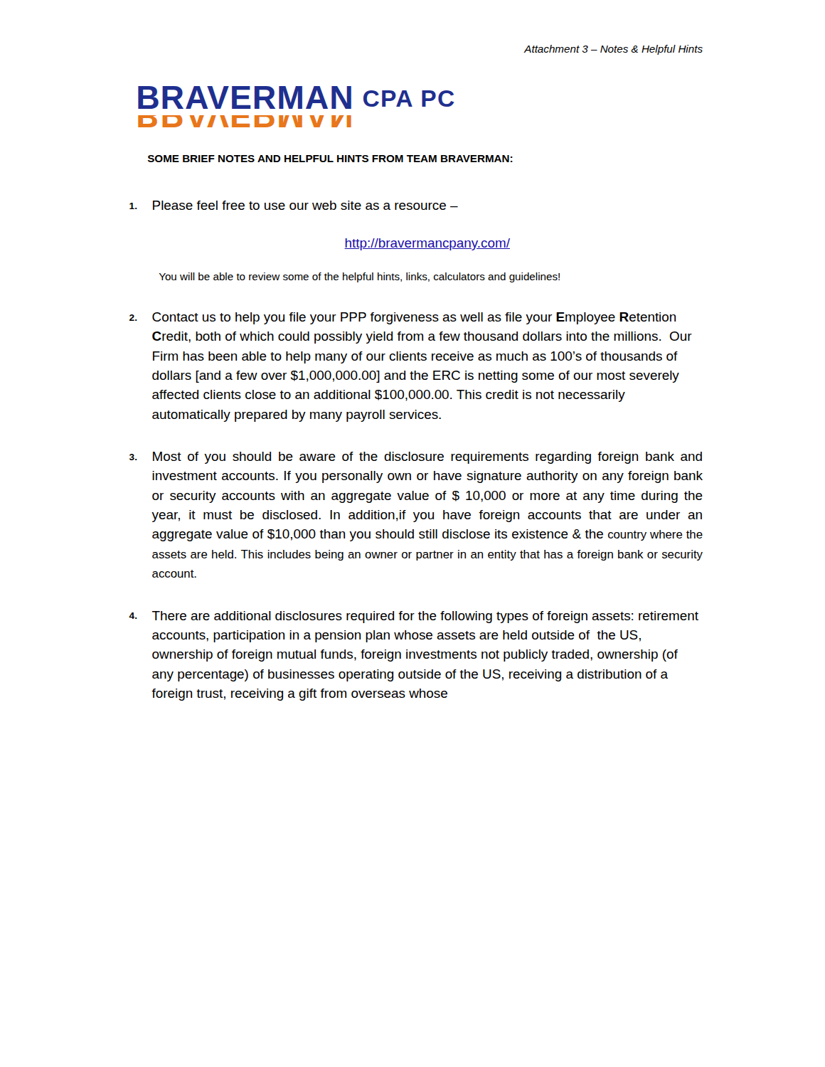Attachment 3 – Notes & Helpful Hints
BRAVERMAN CPA PC
SOME BRIEF NOTES AND HELPFUL HINTS FROM TEAM BRAVERMAN:
Please feel free to use our web site as a resource –
http://bravermancpany.com/
You will be able to review some of the helpful hints, links, calculators and guidelines!
Contact us to help you file your PPP forgiveness as well as file your Employee Retention Credit, both of which could possibly yield from a few thousand dollars into the millions. Our Firm has been able to help many of our clients receive as much as 100’s of thousands of dollars [and a few over $1,000,000.00] and the ERC is netting some of our most severely affected clients close to an additional $100,000.00. This credit is not necessarily automatically prepared by many payroll services.
Most of you should be aware of the disclosure requirements regarding foreign bank and investment accounts. If you personally own or have signature authority on any foreign bank or security accounts with an aggregate value of $ 10,000 or more at any time during the year, it must be disclosed. In addition,if you have foreign accounts that are under an aggregate value of $10,000 than you should still disclose its existence & the country where the assets are held. This includes being an owner or partner in an entity that has a foreign bank or security account.
There are additional disclosures required for the following types of foreign assets: retirement accounts, participation in a pension plan whose assets are held outside of the US, ownership of foreign mutual funds, foreign investments not publicly traded, ownership (of any percentage) of businesses operating outside of the US, receiving a distribution of a foreign trust, receiving a gift from overseas whose